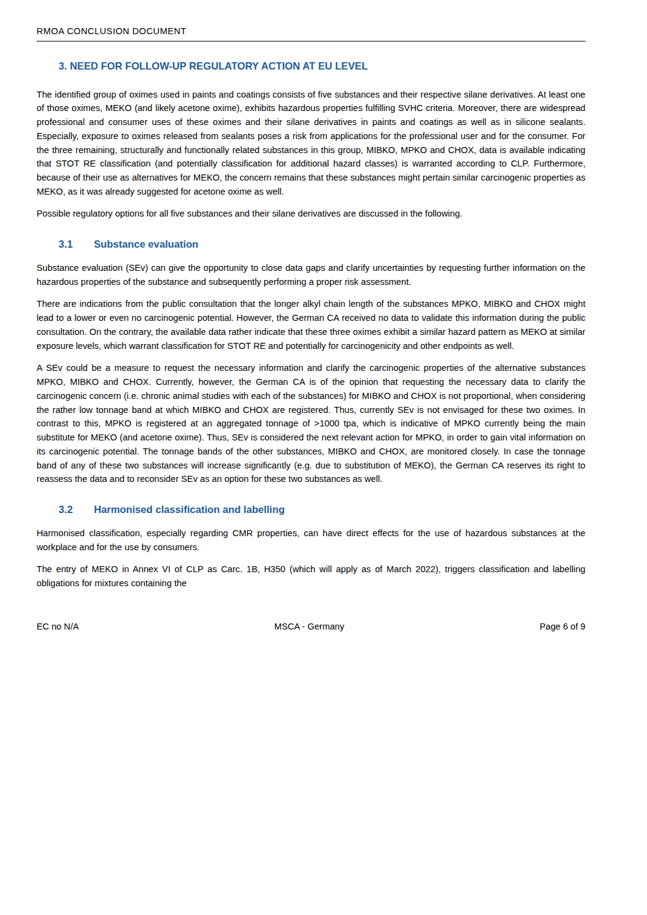RMOA CONCLUSION DOCUMENT
3. NEED FOR FOLLOW-UP REGULATORY ACTION AT EU LEVEL
The identified group of oximes used in paints and coatings consists of five substances and their respective silane derivatives. At least one of those oximes, MEKO (and likely acetone oxime), exhibits hazardous properties fulfilling SVHC criteria. Moreover, there are widespread professional and consumer uses of these oximes and their silane derivatives in paints and coatings as well as in silicone sealants. Especially, exposure to oximes released from sealants poses a risk from applications for the professional user and for the consumer. For the three remaining, structurally and functionally related substances in this group, MIBKO, MPKO and CHOX, data is available indicating that STOT RE classification (and potentially classification for additional hazard classes) is warranted according to CLP. Furthermore, because of their use as alternatives for MEKO, the concern remains that these substances might pertain similar carcinogenic properties as MEKO, as it was already suggested for acetone oxime as well.
Possible regulatory options for all five substances and their silane derivatives are discussed in the following.
3.1 Substance evaluation
Substance evaluation (SEv) can give the opportunity to close data gaps and clarify uncertainties by requesting further information on the hazardous properties of the substance and subsequently performing a proper risk assessment.
There are indications from the public consultation that the longer alkyl chain length of the substances MPKO, MIBKO and CHOX might lead to a lower or even no carcinogenic potential. However, the German CA received no data to validate this information during the public consultation. On the contrary, the available data rather indicate that these three oximes exhibit a similar hazard pattern as MEKO at similar exposure levels, which warrant classification for STOT RE and potentially for carcinogenicity and other endpoints as well.
A SEv could be a measure to request the necessary information and clarify the carcinogenic properties of the alternative substances MPKO, MIBKO and CHOX. Currently, however, the German CA is of the opinion that requesting the necessary data to clarify the carcinogenic concern (i.e. chronic animal studies with each of the substances) for MIBKO and CHOX is not proportional, when considering the rather low tonnage band at which MIBKO and CHOX are registered. Thus, currently SEv is not envisaged for these two oximes. In contrast to this, MPKO is registered at an aggregated tonnage of >1000 tpa, which is indicative of MPKO currently being the main substitute for MEKO (and acetone oxime). Thus, SEv is considered the next relevant action for MPKO, in order to gain vital information on its carcinogenic potential. The tonnage bands of the other substances, MIBKO and CHOX, are monitored closely. In case the tonnage band of any of these two substances will increase significantly (e.g. due to substitution of MEKO), the German CA reserves its right to reassess the data and to reconsider SEv as an option for these two substances as well.
3.2 Harmonised classification and labelling
Harmonised classification, especially regarding CMR properties, can have direct effects for the use of hazardous substances at the workplace and for the use by consumers.
The entry of MEKO in Annex VI of CLP as Carc. 1B, H350 (which will apply as of March 2022), triggers classification and labelling obligations for mixtures containing the
EC no N/A MSCA - Germany Page 6 of 9